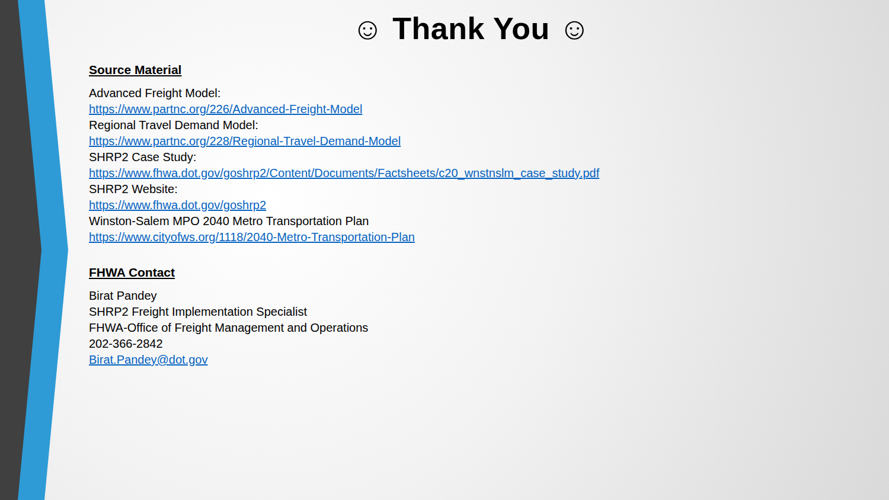☺ Thank You ☺
Source Material
Advanced Freight Model:
https://www.partnc.org/226/Advanced-Freight-Model
Regional Travel Demand Model:
https://www.partnc.org/228/Regional-Travel-Demand-Model
SHRP2 Case Study:
https://www.fhwa.dot.gov/goshrp2/Content/Documents/Factsheets/c20_wnstnslm_case_study.pdf
SHRP2 Website:
https://www.fhwa.dot.gov/goshrp2
Winston-Salem MPO 2040 Metro Transportation Plan
https://www.cityofws.org/1118/2040-Metro-Transportation-Plan
FHWA Contact
Birat Pandey
SHRP2 Freight Implementation Specialist
FHWA-Office of Freight Management and Operations
202-366-2842
Birat.Pandey@dot.gov